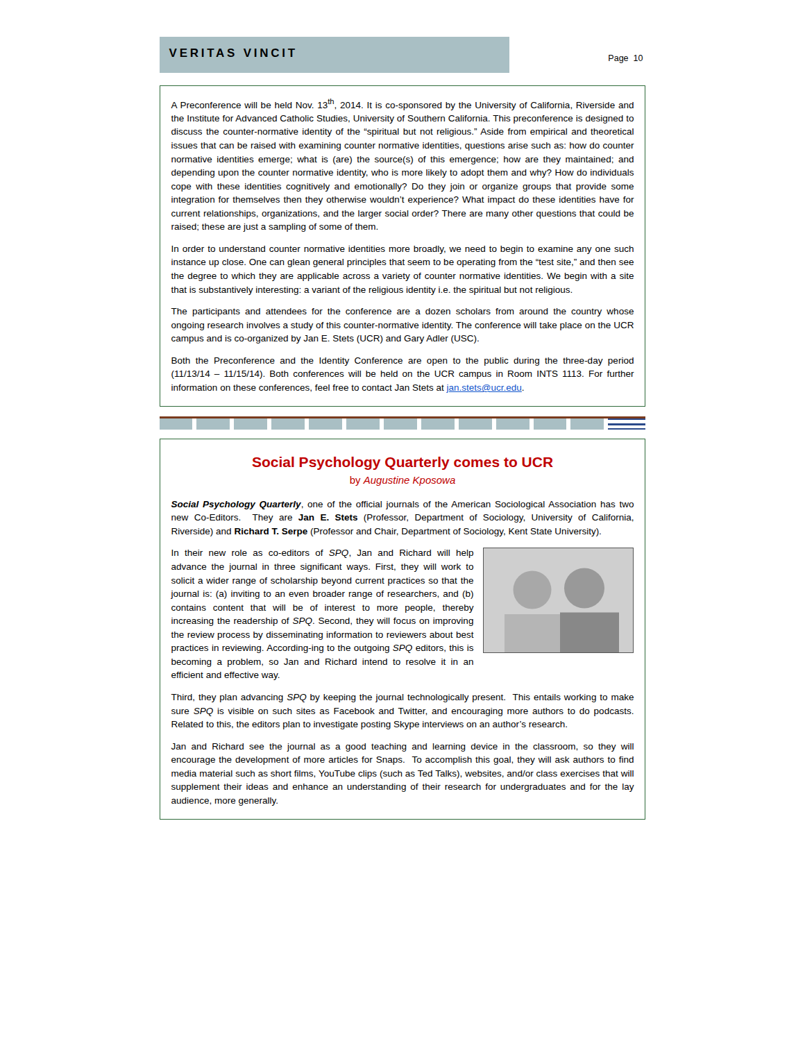VERITAS VINCIT
Page 10
A Preconference will be held Nov. 13th, 2014. It is co-sponsored by the University of California, Riverside and the Institute for Advanced Catholic Studies, University of Southern California. This preconference is designed to discuss the counter-normative identity of the “spiritual but not religious.” Aside from empirical and theoretical issues that can be raised with examining counter normative identities, questions arise such as: how do counter normative identities emerge; what is (are) the source(s) of this emergence; how are they maintained; and depending upon the counter normative identity, who is more likely to adopt them and why? How do individuals cope with these identities cognitively and emotionally? Do they join or organize groups that provide some integration for themselves then they otherwise wouldn’t experience? What impact do these identities have for current relationships, organizations, and the larger social order? There are many other questions that could be raised; these are just a sampling of some of them.
In order to understand counter normative identities more broadly, we need to begin to examine any one such instance up close. One can glean general principles that seem to be operating from the “test site,” and then see the degree to which they are applicable across a variety of counter normative identities. We begin with a site that is substantively interesting: a variant of the religious identity i.e. the spiritual but not religious.
The participants and attendees for the conference are a dozen scholars from around the country whose ongoing research involves a study of this counter-normative identity. The conference will take place on the UCR campus and is co-organized by Jan E. Stets (UCR) and Gary Adler (USC).
Both the Preconference and the Identity Conference are open to the public during the three-day period (11/13/14 – 11/15/14). Both conferences will be held on the UCR campus in Room INTS 1113. For further information on these conferences, feel free to contact Jan Stets at jan.stets@ucr.edu.
Social Psychology Quarterly comes to UCR
by Augustine Kposowa
Social Psychology Quarterly, one of the official journals of the American Sociological Association has two new Co-Editors. They are Jan E. Stets (Professor, Department of Sociology, University of California, Riverside) and Richard T. Serpe (Professor and Chair, Department of Sociology, Kent State University).
In their new role as co-editors of SPQ, Jan and Richard will help advance the journal in three significant ways. First, they will work to solicit a wider range of scholarship beyond current practices so that the journal is: (a) inviting to an even broader range of researchers, and (b) contains content that will be of interest to more people, thereby increasing the readership of SPQ. Second, they will focus on improving the review process by disseminating information to reviewers about best practices in reviewing. According-ing to the outgoing SPQ editors, this is becoming a problem, so Jan and Richard intend to resolve it in an efficient and effective way.
Third, they plan advancing SPQ by keeping the journal technologically present. This entails working to make sure SPQ is visible on such sites as Facebook and Twitter, and encouraging more authors to do podcasts. Related to this, the editors plan to investigate posting Skype interviews on an author’s research.
Jan and Richard see the journal as a good teaching and learning device in the classroom, so they will encourage the development of more articles for Snaps. To accomplish this goal, they will ask authors to find media material such as short films, YouTube clips (such as Ted Talks), websites, and/or class exercises that will supplement their ideas and enhance an understanding of their research for undergraduates and for the lay audience, more generally.